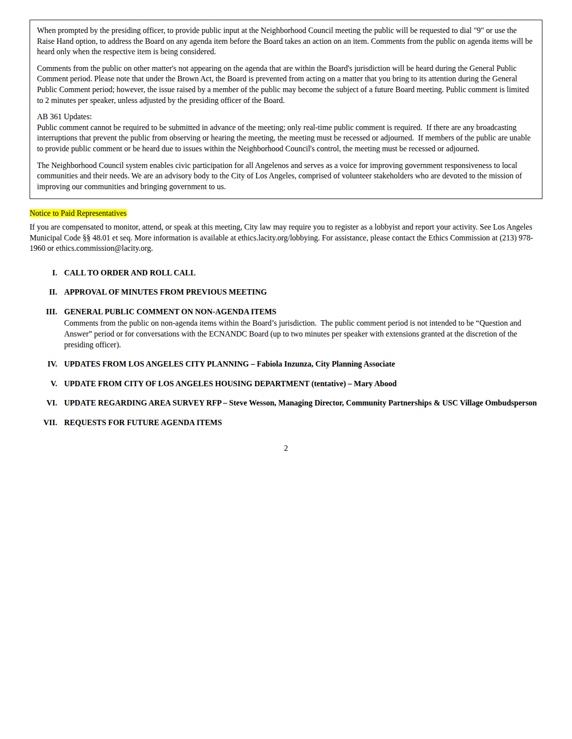When prompted by the presiding officer, to provide public input at the Neighborhood Council meeting the public will be requested to dial "9" or use the Raise Hand option, to address the Board on any agenda item before the Board takes an action on an item. Comments from the public on agenda items will be heard only when the respective item is being considered.
Comments from the public on other matter's not appearing on the agenda that are within the Board's jurisdiction will be heard during the General Public Comment period. Please note that under the Brown Act, the Board is prevented from acting on a matter that you bring to its attention during the General Public Comment period; however, the issue raised by a member of the public may become the subject of a future Board meeting. Public comment is limited to 2 minutes per speaker, unless adjusted by the presiding officer of the Board.
AB 361 Updates:
Public comment cannot be required to be submitted in advance of the meeting; only real-time public comment is required. If there are any broadcasting interruptions that prevent the public from observing or hearing the meeting, the meeting must be recessed or adjourned. If members of the public are unable to provide public comment or be heard due to issues within the Neighborhood Council's control, the meeting must be recessed or adjourned.
The Neighborhood Council system enables civic participation for all Angelenos and serves as a voice for improving government responsiveness to local communities and their needs. We are an advisory body to the City of Los Angeles, comprised of volunteer stakeholders who are devoted to the mission of improving our communities and bringing government to us.
Notice to Paid Representatives
If you are compensated to monitor, attend, or speak at this meeting, City law may require you to register as a lobbyist and report your activity. See Los Angeles Municipal Code §§ 48.01 et seq. More information is available at ethics.lacity.org/lobbying. For assistance, please contact the Ethics Commission at (213) 978-1960 or ethics.commission@lacity.org.
CALL TO ORDER AND ROLL CALL
APPROVAL OF MINUTES FROM PREVIOUS MEETING
GENERAL PUBLIC COMMENT ON NON-AGENDA ITEMS Comments from the public on non-agenda items within the Board’s jurisdiction. The public comment period is not intended to be “Question and Answer” period or for conversations with the ECNANDC Board (up to two minutes per speaker with extensions granted at the discretion of the presiding officer).
UPDATES FROM LOS ANGELES CITY PLANNING – Fabiola Inzunza, City Planning Associate
UPDATE FROM CITY OF LOS ANGELES HOUSING DEPARTMENT (tentative) – Mary Abood
UPDATE REGARDING AREA SURVEY RFP – Steve Wesson, Managing Director, Community Partnerships & USC Village Ombudsperson
REQUESTS FOR FUTURE AGENDA ITEMS
2